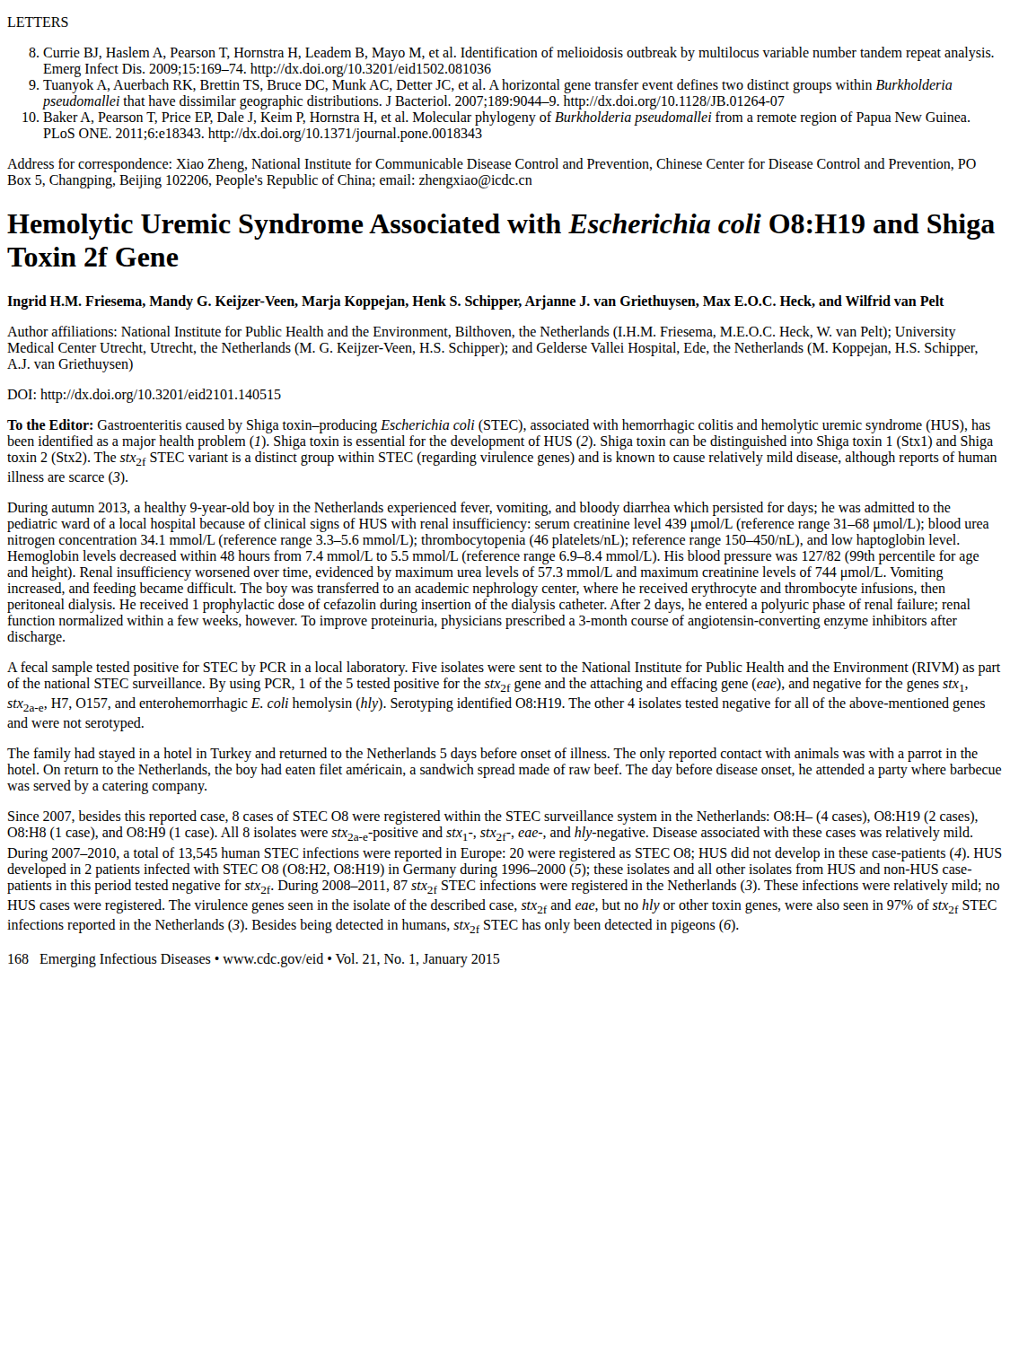LETTERS
Currie BJ, Haslem A, Pearson T, Hornstra H, Leadem B, Mayo M, et al. Identification of melioidosis outbreak by multilocus variable number tandem repeat analysis. Emerg Infect Dis. 2009;15:169–74. http://dx.doi.org/10.3201/eid1502.081036
Tuanyok A, Auerbach RK, Brettin TS, Bruce DC, Munk AC, Detter JC, et al. A horizontal gene transfer event defines two distinct groups within Burkholderia pseudomallei that have dissimilar geographic distributions. J Bacteriol. 2007;189:9044–9. http://dx.doi.org/10.1128/JB.01264-07
Baker A, Pearson T, Price EP, Dale J, Keim P, Hornstra H, et al. Molecular phylogeny of Burkholderia pseudomallei from a remote region of Papua New Guinea. PLoS ONE. 2011;6:e18343. http://dx.doi.org/10.1371/journal.pone.0018343
Address for correspondence: Xiao Zheng, National Institute for Communicable Disease Control and Prevention, Chinese Center for Disease Control and Prevention, PO Box 5, Changping, Beijing 102206, People's Republic of China; email: zhengxiao@icdc.cn
Hemolytic Uremic Syndrome Associated with Escherichia coli O8:H19 and Shiga Toxin 2f Gene
Ingrid H.M. Friesema, Mandy G. Keijzer-Veen, Marja Koppejan, Henk S. Schipper, Arjanne J. van Griethuysen, Max E.O.C. Heck, and Wilfrid van Pelt
Author affiliations: National Institute for Public Health and the Environment, Bilthoven, the Netherlands (I.H.M. Friesema, M.E.O.C. Heck, W. van Pelt); University Medical Center Utrecht, Utrecht, the Netherlands (M. G. Keijzer-Veen, H.S. Schipper); and Gelderse Vallei Hospital, Ede, the Netherlands (M. Koppejan, H.S. Schipper, A.J. van Griethuysen)
DOI: http://dx.doi.org/10.3201/eid2101.140515
To the Editor: Gastroenteritis caused by Shiga toxin–producing Escherichia coli (STEC), associated with hemorrhagic colitis and hemolytic uremic syndrome (HUS), has been identified as a major health problem (1). Shiga toxin is essential for the development of HUS (2). Shiga toxin can be distinguished into Shiga toxin 1 (Stx1) and Shiga toxin 2 (Stx2). The stx2f STEC variant is a distinct group within STEC (regarding virulence genes) and is known to cause relatively mild disease, although reports of human illness are scarce (3).
During autumn 2013, a healthy 9-year-old boy in the Netherlands experienced fever, vomiting, and bloody diarrhea which persisted for days; he was admitted to the pediatric ward of a local hospital because of clinical signs of HUS with renal insufficiency: serum creatinine level 439 μmol/L (reference range 31–68 μmol/L); blood urea nitrogen concentration 34.1 mmol/L (reference range 3.3–5.6 mmol/L); thrombocytopenia (46 platelets/nL); reference range 150–450/nL), and low haptoglobin level. Hemoglobin levels decreased within 48 hours from 7.4 mmol/L to 5.5 mmol/L (reference range 6.9–8.4 mmol/L). His blood pressure was 127/82 (99th percentile for age and height). Renal insufficiency worsened over time, evidenced by maximum urea levels of 57.3 mmol/L and maximum creatinine levels of 744 μmol/L. Vomiting increased, and feeding became difficult. The boy was transferred to an academic nephrology center, where he received erythrocyte and thrombocyte infusions, then peritoneal dialysis. He received 1 prophylactic dose of cefazolin during insertion of the dialysis catheter. After 2 days, he entered a polyuric phase of renal failure; renal function normalized within a few weeks, however. To improve proteinuria, physicians prescribed a 3-month course of angiotensin-converting enzyme inhibitors after discharge.
A fecal sample tested positive for STEC by PCR in a local laboratory. Five isolates were sent to the National Institute for Public Health and the Environment (RIVM) as part of the national STEC surveillance. By using PCR, 1 of the 5 tested positive for the stx2f gene and the attaching and effacing gene (eae), and negative for the genes stx1, stx2a-e, H7, O157, and enterohemorrhagic E. coli hemolysin (hly). Serotyping identified O8:H19. The other 4 isolates tested negative for all of the above-mentioned genes and were not serotyped.
The family had stayed in a hotel in Turkey and returned to the Netherlands 5 days before onset of illness. The only reported contact with animals was with a parrot in the hotel. On return to the Netherlands, the boy had eaten filet américain, a sandwich spread made of raw beef. The day before disease onset, he attended a party where barbecue was served by a catering company.
Since 2007, besides this reported case, 8 cases of STEC O8 were registered within the STEC surveillance system in the Netherlands: O8:H– (4 cases), O8:H19 (2 cases), O8:H8 (1 case), and O8:H9 (1 case). All 8 isolates were stx2a-e-positive and stx1-, stx2f-, eae-, and hly-negative. Disease associated with these cases was relatively mild. During 2007–2010, a total of 13,545 human STEC infections were reported in Europe: 20 were registered as STEC O8; HUS did not develop in these case-patients (4). HUS developed in 2 patients infected with STEC O8 (O8:H2, O8:H19) in Germany during 1996–2000 (5); these isolates and all other isolates from HUS and non-HUS case-patients in this period tested negative for stx2f. During 2008–2011, 87 stx2f STEC infections were registered in the Netherlands (3). These infections were relatively mild; no HUS cases were registered. The virulence genes seen in the isolate of the described case, stx2f and eae, but no hly or other toxin genes, were also seen in 97% of stx2f STEC infections reported in the Netherlands (3). Besides being detected in humans, stx2f STEC has only been detected in pigeons (6).
168 Emerging Infectious Diseases • www.cdc.gov/eid • Vol. 21, No. 1, January 2015